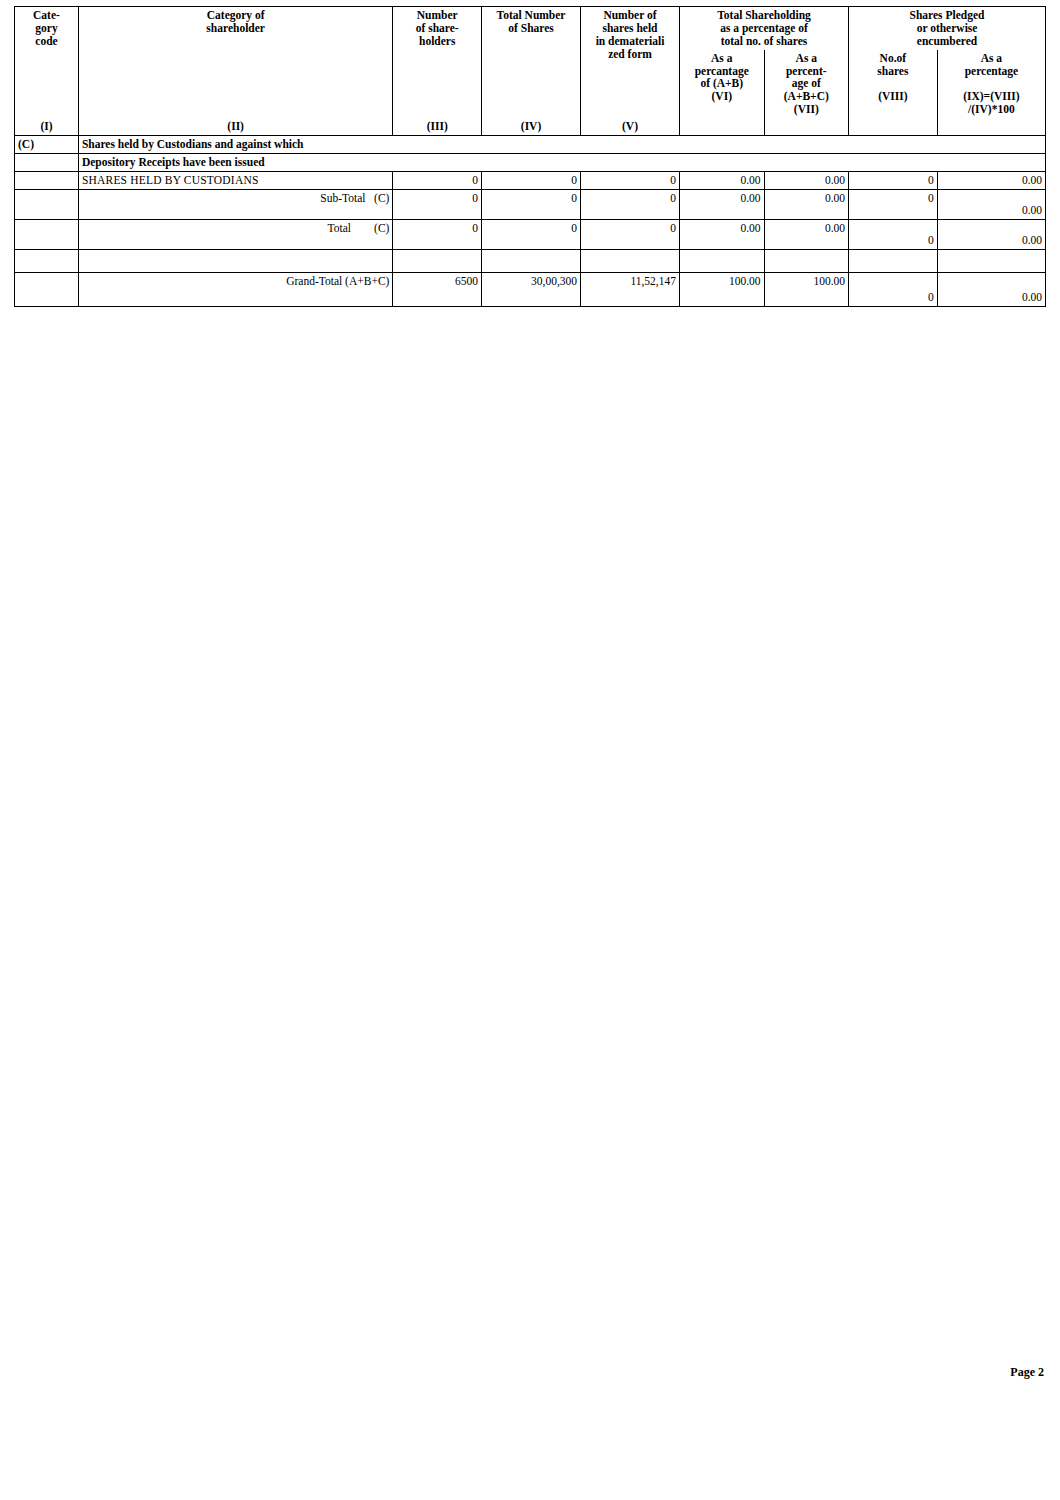| Cate- gory code | Category of shareholder | Number of share- holders | Total Number of Shares | Number of shares held in demateriali zed form | Total Shareholding as a percentage of total no. of shares | Shares Pledged or otherwise encumbered |
| --- | --- | --- | --- | --- | --- | --- |
| As a percantage of (A+B) (VI) | As a percent- age of (A+B+C) (VII) | No.of shares (VIII) | As a percentage (IX)=(VIII) /(IV)*100 |
| (I) | (II) | (III) | (IV) | (V) | | | | |
| (C) | Shares held by Custodians and against which |
| | Depository Receipts have been issued |
| | SHARES HELD BY CUSTODIANS | 0 | 0 | 0 | 0.00 | 0.00 | 0 | 0.00 |
| | Sub-Total (C) | 0 | 0 | 0 | 0.00 | 0.00 | 0 | 0.00 |
| | Total (C) | 0 | 0 | 0 | 0.00 | 0.00 | 0 | 0.00 |
| | Grand-Total (A+B+C) | 6500 | 30,00,300 | 11,52,147 | 100.00 | 100.00 | 0 | 0.00 |
Page 2